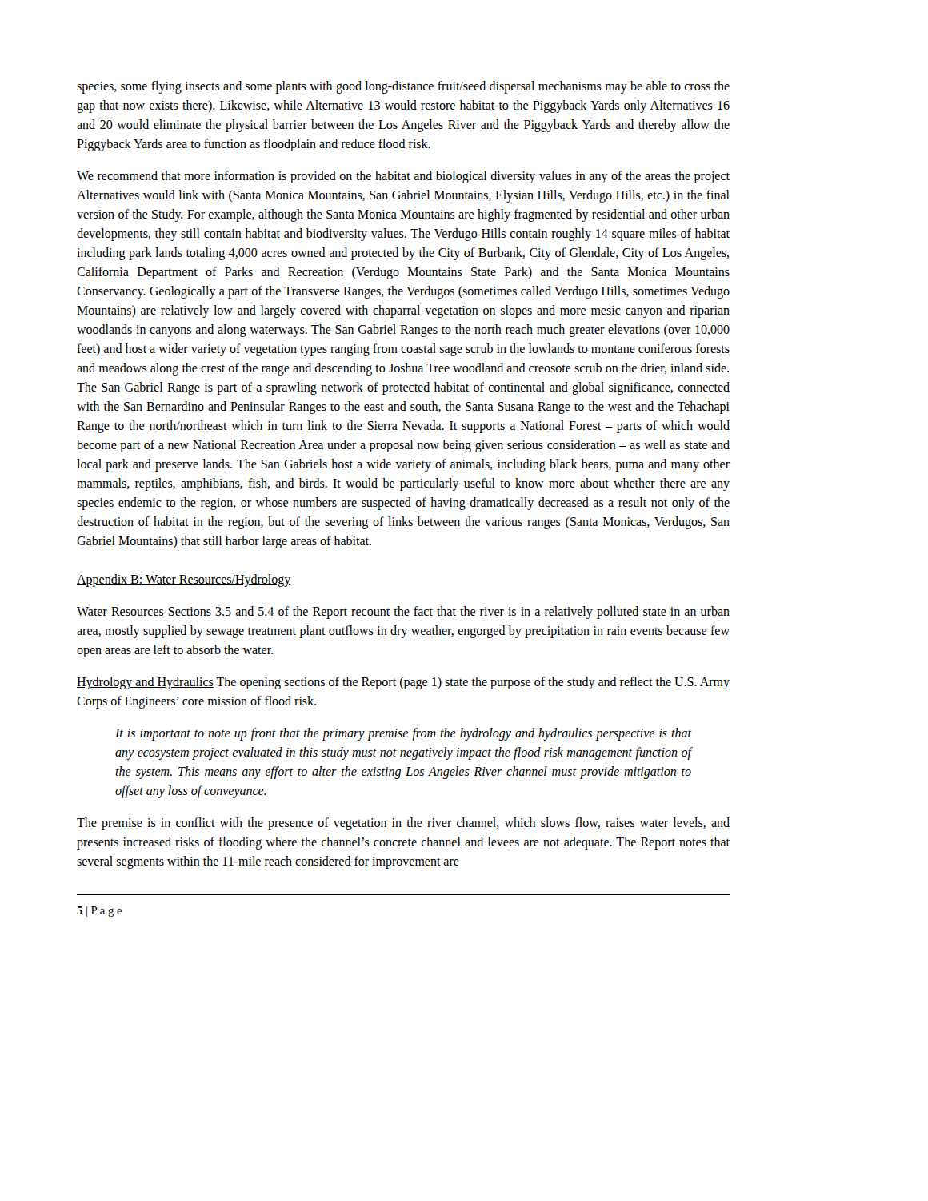species, some flying insects and some plants with good long-distance fruit/seed dispersal mechanisms may be able to cross the gap that now exists there). Likewise, while Alternative 13 would restore habitat to the Piggyback Yards only Alternatives 16 and 20 would eliminate the physical barrier between the Los Angeles River and the Piggyback Yards and thereby allow the Piggyback Yards area to function as floodplain and reduce flood risk.
We recommend that more information is provided on the habitat and biological diversity values in any of the areas the project Alternatives would link with (Santa Monica Mountains, San Gabriel Mountains, Elysian Hills, Verdugo Hills, etc.) in the final version of the Study. For example, although the Santa Monica Mountains are highly fragmented by residential and other urban developments, they still contain habitat and biodiversity values. The Verdugo Hills contain roughly 14 square miles of habitat including park lands totaling 4,000 acres owned and protected by the City of Burbank, City of Glendale, City of Los Angeles, California Department of Parks and Recreation (Verdugo Mountains State Park) and the Santa Monica Mountains Conservancy. Geologically a part of the Transverse Ranges, the Verdugos (sometimes called Verdugo Hills, sometimes Vedugo Mountains) are relatively low and largely covered with chaparral vegetation on slopes and more mesic canyon and riparian woodlands in canyons and along waterways. The San Gabriel Ranges to the north reach much greater elevations (over 10,000 feet) and host a wider variety of vegetation types ranging from coastal sage scrub in the lowlands to montane coniferous forests and meadows along the crest of the range and descending to Joshua Tree woodland and creosote scrub on the drier, inland side. The San Gabriel Range is part of a sprawling network of protected habitat of continental and global significance, connected with the San Bernardino and Peninsular Ranges to the east and south, the Santa Susana Range to the west and the Tehachapi Range to the north/northeast which in turn link to the Sierra Nevada. It supports a National Forest – parts of which would become part of a new National Recreation Area under a proposal now being given serious consideration – as well as state and local park and preserve lands. The San Gabriels host a wide variety of animals, including black bears, puma and many other mammals, reptiles, amphibians, fish, and birds. It would be particularly useful to know more about whether there are any species endemic to the region, or whose numbers are suspected of having dramatically decreased as a result not only of the destruction of habitat in the region, but of the severing of links between the various ranges (Santa Monicas, Verdugos, San Gabriel Mountains) that still harbor large areas of habitat.
Appendix B: Water Resources/Hydrology
Water Resources Sections 3.5 and 5.4 of the Report recount the fact that the river is in a relatively polluted state in an urban area, mostly supplied by sewage treatment plant outflows in dry weather, engorged by precipitation in rain events because few open areas are left to absorb the water.
Hydrology and Hydraulics The opening sections of the Report (page 1) state the purpose of the study and reflect the U.S. Army Corps of Engineers’ core mission of flood risk.
It is important to note up front that the primary premise from the hydrology and hydraulics perspective is that any ecosystem project evaluated in this study must not negatively impact the flood risk management function of the system. This means any effort to alter the existing Los Angeles River channel must provide mitigation to offset any loss of conveyance.
The premise is in conflict with the presence of vegetation in the river channel, which slows flow, raises water levels, and presents increased risks of flooding where the channel’s concrete channel and levees are not adequate. The Report notes that several segments within the 11-mile reach considered for improvement are
5 | P a g e